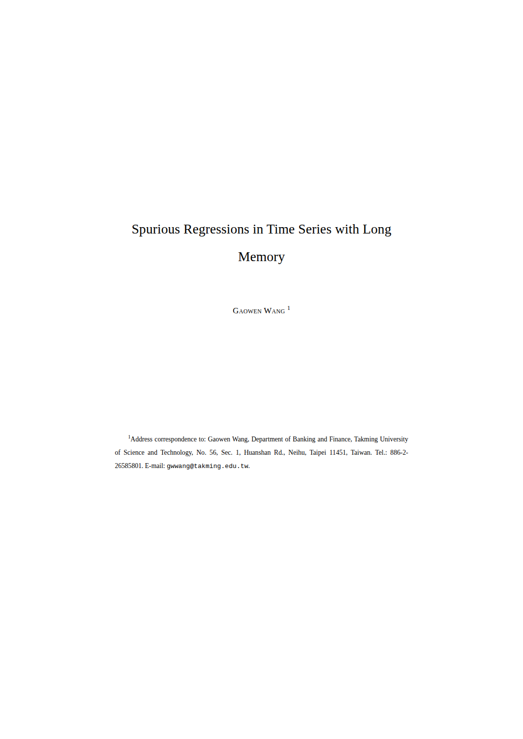Spurious Regressions in Time Series with Long
Memory
Gaowen Wang 1
1Address correspondence to: Gaowen Wang, Department of Banking and Finance, Takming University of Science and Technology, No. 56, Sec. 1, Huanshan Rd., Neihu, Taipei 11451, Taiwan. Tel.: 886-2-26585801. E-mail: gwwang@takming.edu.tw.